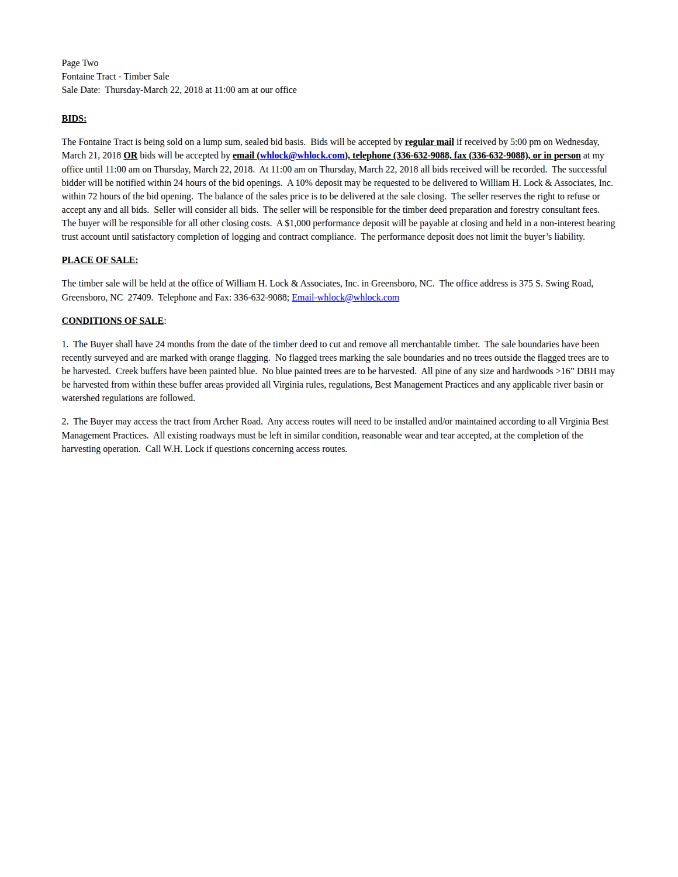Page Two
Fontaine Tract - Timber Sale
Sale Date: Thursday-March 22, 2018 at 11:00 am at our office
BIDS:
The Fontaine Tract is being sold on a lump sum, sealed bid basis. Bids will be accepted by regular mail if received by 5:00 pm on Wednesday, March 21, 2018 OR bids will be accepted by email (whlock@whlock.com), telephone (336-632-9088, fax (336-632-9088), or in person at my office until 11:00 am on Thursday, March 22, 2018. At 11:00 am on Thursday, March 22, 2018 all bids received will be recorded. The successful bidder will be notified within 24 hours of the bid openings. A 10% deposit may be requested to be delivered to William H. Lock & Associates, Inc. within 72 hours of the bid opening. The balance of the sales price is to be delivered at the sale closing. The seller reserves the right to refuse or accept any and all bids. Seller will consider all bids. The seller will be responsible for the timber deed preparation and forestry consultant fees. The buyer will be responsible for all other closing costs. A $1,000 performance deposit will be payable at closing and held in a non-interest bearing trust account until satisfactory completion of logging and contract compliance. The performance deposit does not limit the buyer’s liability.
PLACE OF SALE:
The timber sale will be held at the office of William H. Lock & Associates, Inc. in Greensboro, NC. The office address is 375 S. Swing Road, Greensboro, NC 27409. Telephone and Fax: 336-632-9088; Email-whlock@whlock.com
CONDITIONS OF SALE:
1. The Buyer shall have 24 months from the date of the timber deed to cut and remove all merchantable timber. The sale boundaries have been recently surveyed and are marked with orange flagging. No flagged trees marking the sale boundaries and no trees outside the flagged trees are to be harvested. Creek buffers have been painted blue. No blue painted trees are to be harvested. All pine of any size and hardwoods >16” DBH may be harvested from within these buffer areas provided all Virginia rules, regulations, Best Management Practices and any applicable river basin or watershed regulations are followed.
2. The Buyer may access the tract from Archer Road. Any access routes will need to be installed and/or maintained according to all Virginia Best Management Practices. All existing roadways must be left in similar condition, reasonable wear and tear accepted, at the completion of the harvesting operation. Call W.H. Lock if questions concerning access routes.